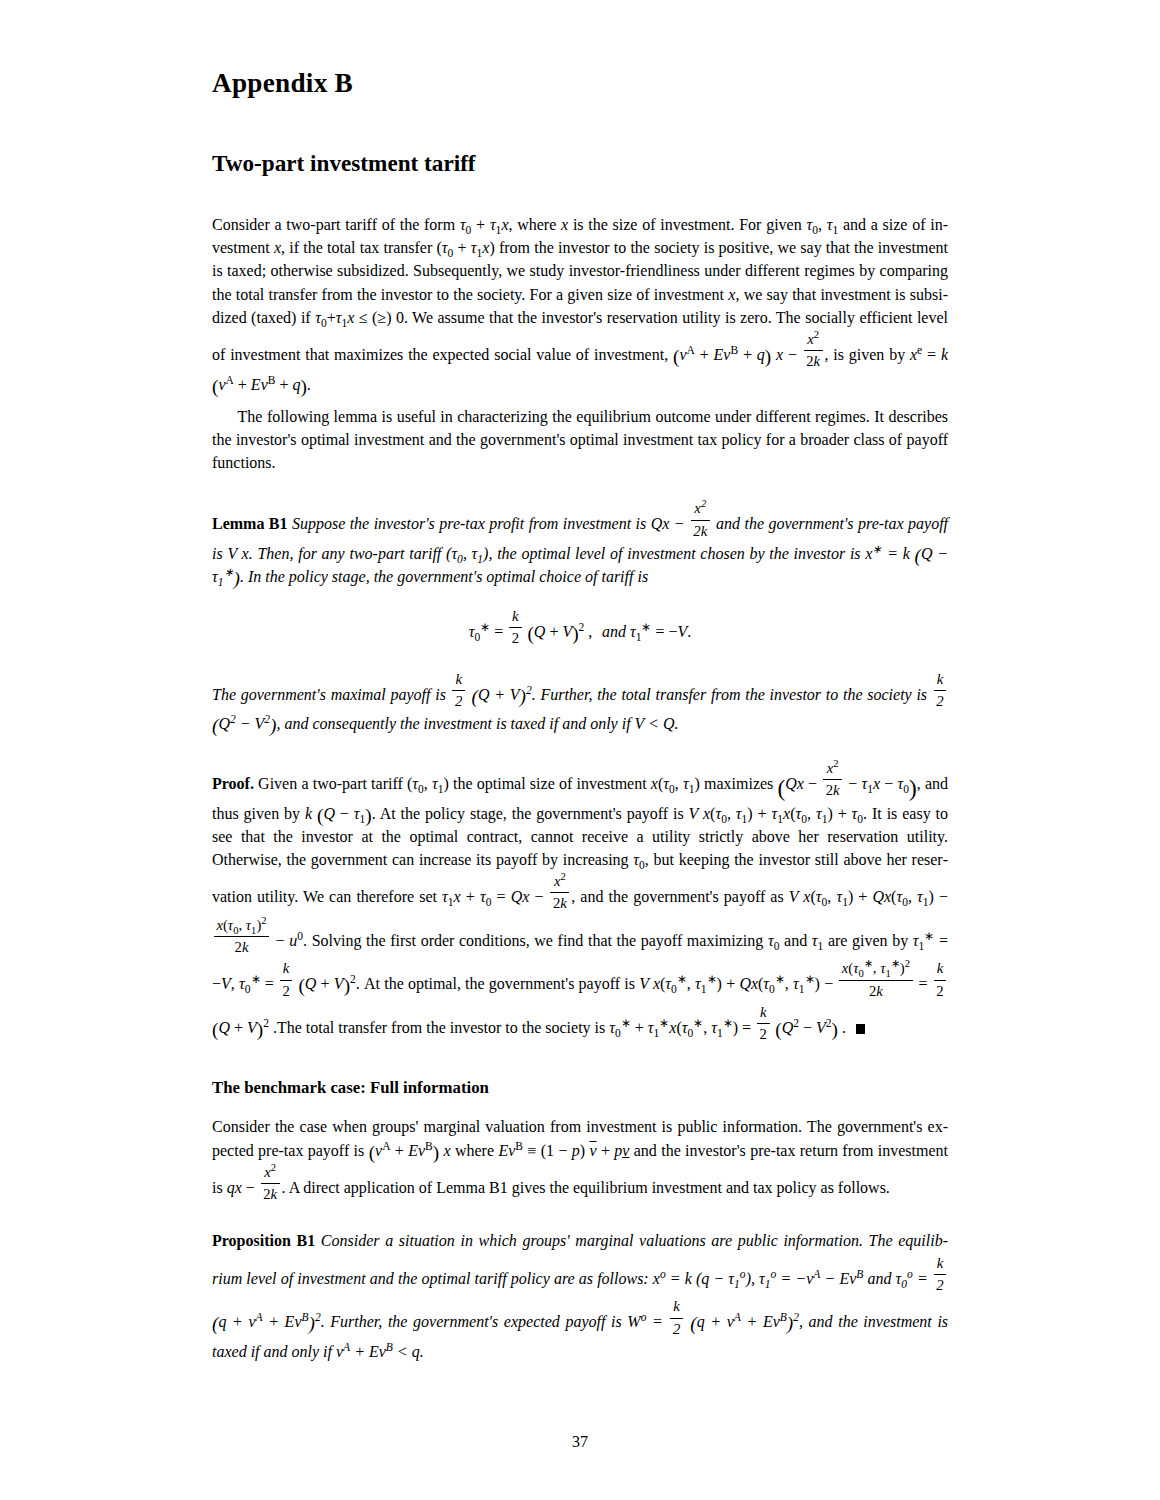Appendix B
Two-part investment tariff
Consider a two-part tariff of the form τ0 + τ1x, where x is the size of investment. For given τ0, τ1 and a size of investment x, if the total tax transfer (τ0 + τ1x) from the investor to the society is positive, we say that the investment is taxed; otherwise subsidized. Subsequently, we study investor-friendliness under different regimes by comparing the total transfer from the investor to the society. For a given size of investment x, we say that investment is subsidized (taxed) if τ0+τ1x ≤ (≥) 0. We assume that the investor's reservation utility is zero. The socially efficient level of investment that maximizes the expected social value of investment, (vA + EvB + q) x − x22k, is given by xe = k (vA + EvB + q).
The following lemma is useful in characterizing the equilibrium outcome under different regimes. It describes the investor's optimal investment and the government's optimal investment tax policy for a broader class of payoff functions.
Lemma B1 Suppose the investor's pre-tax profit from investment is Qx − x22k and the government's pre-tax payoff is V x. Then, for any two-part tariff (τ0, τ1), the optimal level of investment chosen by the investor is x∗ = k (Q − τ1∗). In the policy stage, the government's optimal choice of tariff is
τ0∗ = k 2 (Q + V)2 , and τ1∗ = −V.
The government's maximal payoff is k 2 (Q + V)2. Further, the total transfer from the investor to the society is k 2 (Q2 − V2), and consequently the investment is taxed if and only if V < Q.
Proof. Given a two-part tariff (τ0, τ1) the optimal size of investment x(τ0, τ1) maximizes (Qx − x22k − τ1x − τ0), and thus given by k (Q − τ1). At the policy stage, the government's payoff is V x(τ0, τ1) + τ1x(τ0, τ1) + τ0. It is easy to see that the investor at the optimal contract, cannot receive a utility strictly above her reservation utility. Otherwise, the government can increase its payoff by increasing τ0, but keeping the investor still above her reservation utility. We can therefore set τ1x + τ0 = Qx − x22k, and the government's payoff as V x(τ0, τ1) + Qx(τ0, τ1) − x(τ0, τ1)22k − u0. Solving the first order conditions, we find that the payoff maximizing τ0 and τ1 are given by τ1∗ = −V, τ0∗ = k 2 (Q + V)2. At the optimal, the government's payoff is V x(τ0∗, τ1∗) + Qx(τ0∗, τ1∗) − x(τ0∗, τ1∗)22k = k 2 (Q + V)2 .The total transfer from the investor to the society is τ0∗ + τ1∗x(τ0∗, τ1∗) = k 2 (Q2 − V2) .
The benchmark case: Full information
Consider the case when groups' marginal valuation from investment is public information. The government's expected pre-tax payoff is (vA + EvB) x where EvB ≡ (1 − p) v + pv and the investor's pre-tax return from investment is qx − x22k. A direct application of Lemma B1 gives the equilibrium investment and tax policy as follows.
Proposition B1 Consider a situation in which groups' marginal valuations are public information. The equilibrium level of investment and the optimal tariff policy are as follows: xo = k (q − τ1o), τ1o = −vA − EvB and τ0o = k 2 (q + vA + EvB)2. Further, the government's expected payoff is Wo = k 2 (q + vA + EvB)2, and the investment is taxed if and only if vA + EvB < q.
37